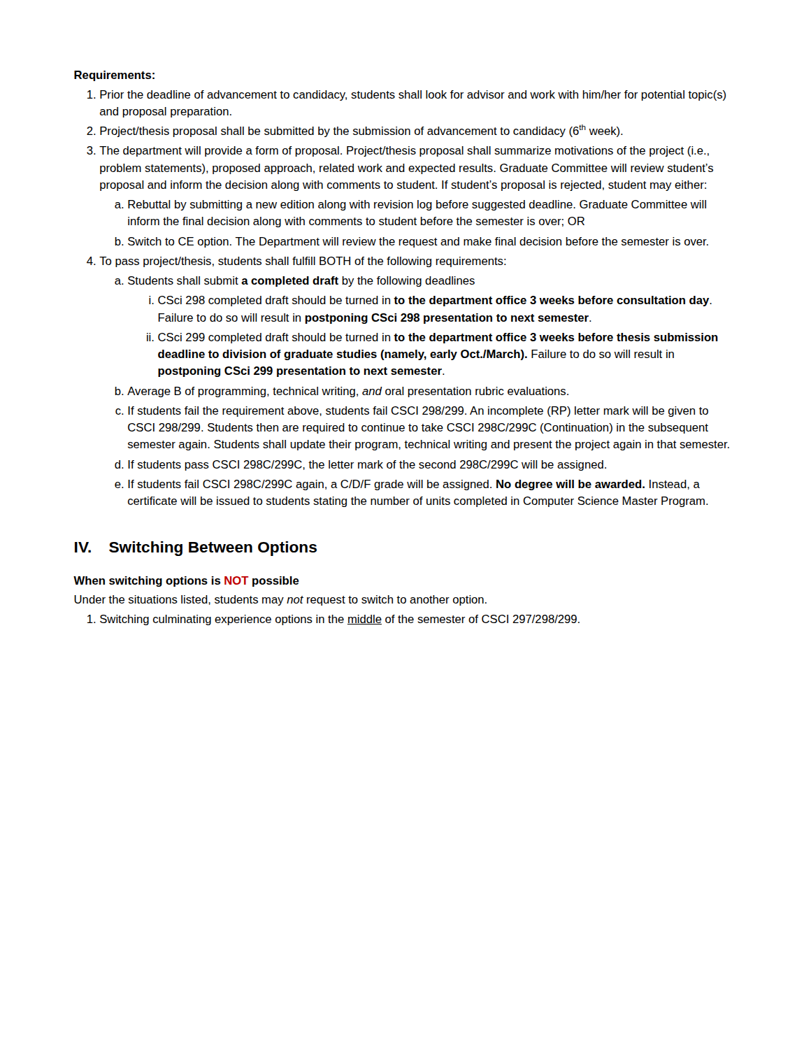Requirements:
Prior the deadline of advancement to candidacy, students shall look for advisor and work with him/her for potential topic(s) and proposal preparation.
Project/thesis proposal shall be submitted by the submission of advancement to candidacy (6th week).
The department will provide a form of proposal. Project/thesis proposal shall summarize motivations of the project (i.e., problem statements), proposed approach, related work and expected results. Graduate Committee will review student’s proposal and inform the decision along with comments to student. If student’s proposal is rejected, student may either:
Rebuttal by submitting a new edition along with revision log before suggested deadline. Graduate Committee will inform the final decision along with comments to student before the semester is over; OR
Switch to CE option. The Department will review the request and make final decision before the semester is over.
To pass project/thesis, students shall fulfill BOTH of the following requirements:
Students shall submit a completed draft by the following deadlines
CSci 298 completed draft should be turned in to the department office 3 weeks before consultation day. Failure to do so will result in postponing CSci 298 presentation to next semester.
CSci 299 completed draft should be turned in to the department office 3 weeks before thesis submission deadline to division of graduate studies (namely, early Oct./March). Failure to do so will result in postponing CSci 299 presentation to next semester.
Average B of programming, technical writing, and oral presentation rubric evaluations.
If students fail the requirement above, students fail CSCI 298/299. An incomplete (RP) letter mark will be given to CSCI 298/299. Students then are required to continue to take CSCI 298C/299C (Continuation) in the subsequent semester again. Students shall update their program, technical writing and present the project again in that semester.
If students pass CSCI 298C/299C, the letter mark of the second 298C/299C will be assigned.
If students fail CSCI 298C/299C again, a C/D/F grade will be assigned. No degree will be awarded. Instead, a certificate will be issued to students stating the number of units completed in Computer Science Master Program.
IV. Switching Between Options
When switching options is NOT possible
Under the situations listed, students may not request to switch to another option.
Switching culminating experience options in the middle of the semester of CSCI 297/298/299.